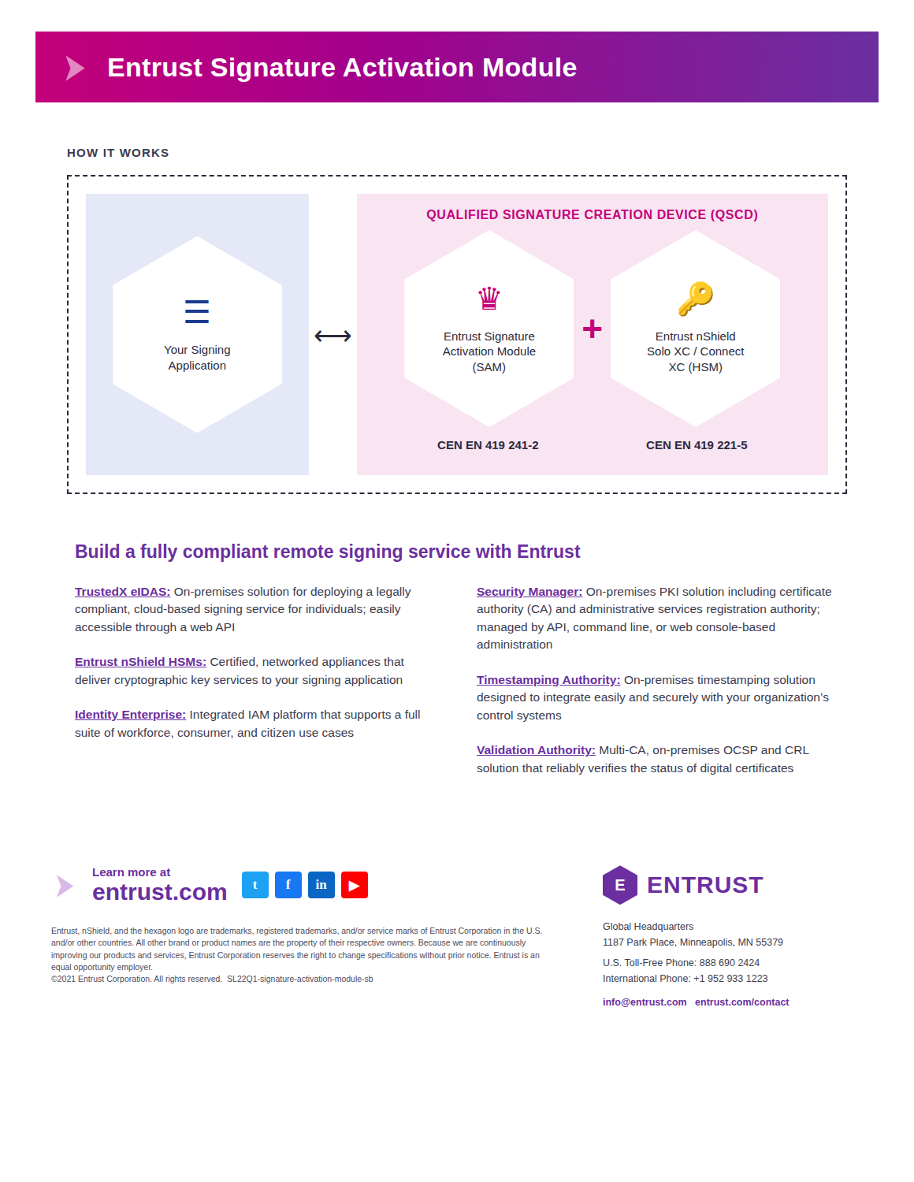➤
Entrust Signature Activation Module
HOW IT WORKS
☰
Your Signing
Application
⟷
QUALIFIED SIGNATURE CREATION DEVICE (QSCD)
♛
Entrust Signature
Activation Module
(SAM)
+
🔑
Entrust nShield
Solo XC / Connect
XC (HSM)
CEN EN 419 241-2 CEN EN 419 221-5
Build a fully compliant remote signing service with Entrust
TrustedX eIDAS: On-premises solution for deploying a legally compliant, cloud-based signing service for individuals; easily accessible through a web API
Entrust nShield HSMs: Certified, networked appliances that deliver cryptographic key services to your signing application
Identity Enterprise: Integrated IAM platform that supports a full suite of workforce, consumer, and citizen use cases
Security Manager: On-premises PKI solution including certificate authority (CA) and administrative services registration authority; managed by API, command line, or web console-based administration
Timestamping Authority: On-premises timestamping solution designed to integrate easily and securely with your organization’s control systems
Validation Authority: Multi-CA, on-premises OCSP and CRL solution that reliably verifies the status of digital certificates
➤
Learn more at
entrust.com
t f in ▶
Entrust, nShield, and the hexagon logo are trademarks, registered trademarks, and/or service marks of Entrust Corporation in the U.S. and/or other countries. All other brand or product names are the property of their respective owners. Because we are continuously improving our products and services, Entrust Corporation reserves the right to change specifications without prior notice. Entrust is an equal opportunity employer.
©2021 Entrust Corporation. All rights reserved. SL22Q1-signature-activation-module-sb
E
ENTRUST
Global Headquarters
1187 Park Place, Minneapolis, MN 55379
U.S. Toll-Free Phone: 888 690 2424
International Phone: +1 952 933 1223
info@entrust.com entrust.com/contact